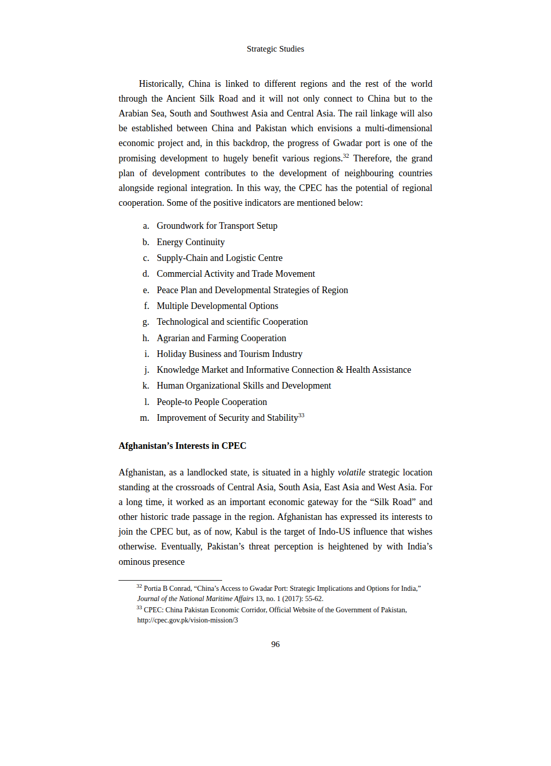Strategic Studies
Historically, China is linked to different regions and the rest of the world through the Ancient Silk Road and it will not only connect to China but to the Arabian Sea, South and Southwest Asia and Central Asia. The rail linkage will also be established between China and Pakistan which envisions a multi-dimensional economic project and, in this backdrop, the progress of Gwadar port is one of the promising development to hugely benefit various regions.32 Therefore, the grand plan of development contributes to the development of neighbouring countries alongside regional integration. In this way, the CPEC has the potential of regional cooperation. Some of the positive indicators are mentioned below:
Groundwork for Transport Setup
Energy Continuity
Supply-Chain and Logistic Centre
Commercial Activity and Trade Movement
Peace Plan and Developmental Strategies of Region
Multiple Developmental Options
Technological and scientific Cooperation
Agrarian and Farming Cooperation
Holiday Business and Tourism Industry
Knowledge Market and Informative Connection & Health Assistance
Human Organizational Skills and Development
People-to People Cooperation
Improvement of Security and Stability33
Afghanistan’s Interests in CPEC
Afghanistan, as a landlocked state, is situated in a highly volatile strategic location standing at the crossroads of Central Asia, South Asia, East Asia and West Asia. For a long time, it worked as an important economic gateway for the “Silk Road” and other historic trade passage in the region. Afghanistan has expressed its interests to join the CPEC but, as of now, Kabul is the target of Indo-US influence that wishes otherwise. Eventually, Pakistan’s threat perception is heightened by with India’s ominous presence
32 Portia B Conrad, “China’s Access to Gwadar Port: Strategic Implications and Options for India,” Journal of the National Maritime Affairs 13, no. 1 (2017): 55-62.
33 CPEC: China Pakistan Economic Corridor, Official Website of the Government of Pakistan, http://cpec.gov.pk/vision-mission/3
96